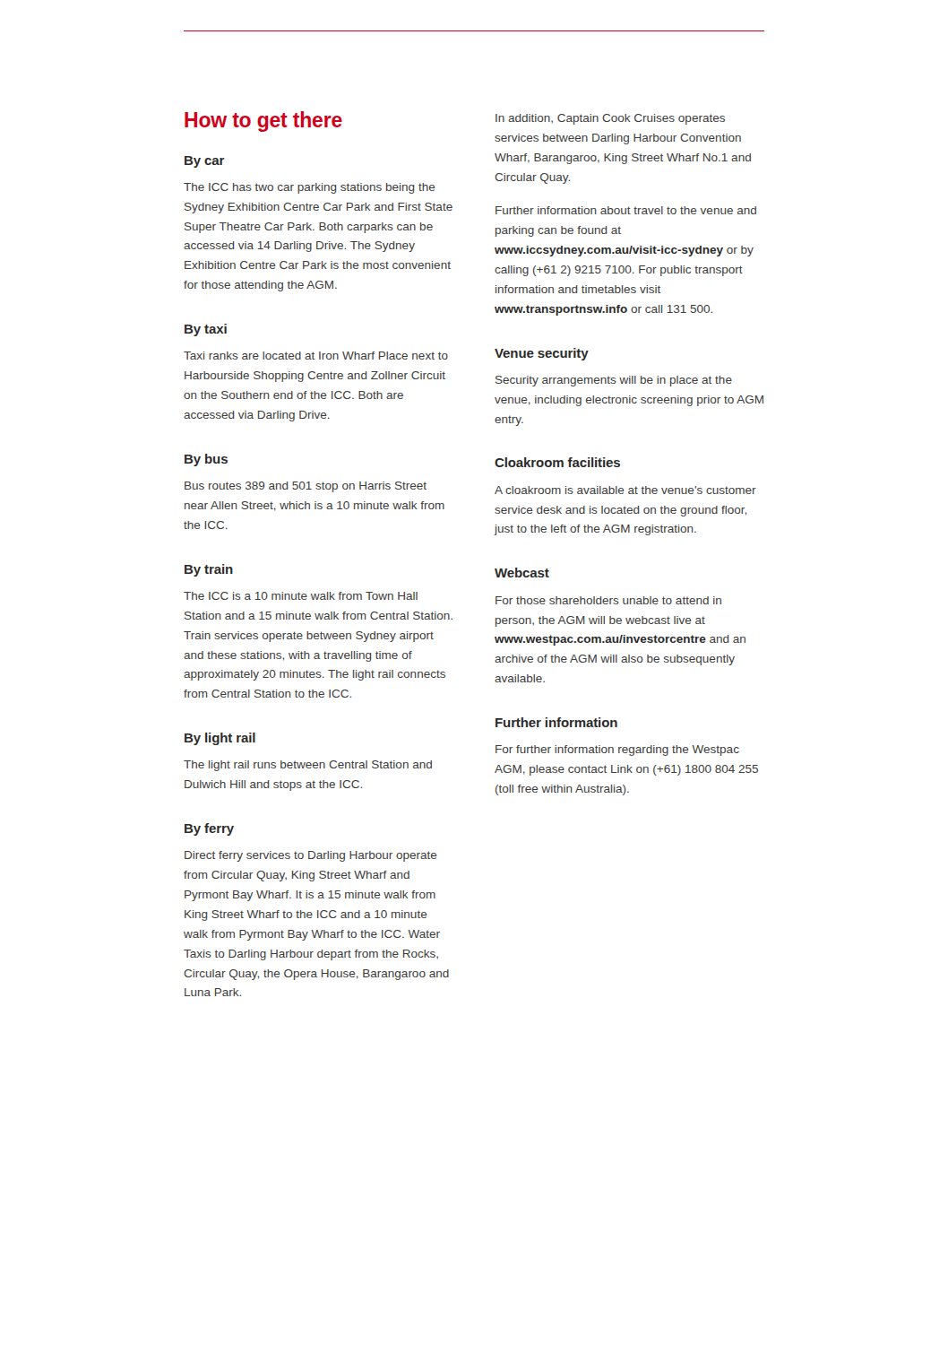How to get there
By car
The ICC has two car parking stations being the Sydney Exhibition Centre Car Park and First State Super Theatre Car Park. Both carparks can be accessed via 14 Darling Drive. The Sydney Exhibition Centre Car Park is the most convenient for those attending the AGM.
By taxi
Taxi ranks are located at Iron Wharf Place next to Harbourside Shopping Centre and Zollner Circuit on the Southern end of the ICC. Both are accessed via Darling Drive.
By bus
Bus routes 389 and 501 stop on Harris Street near Allen Street, which is a 10 minute walk from the ICC.
By train
The ICC is a 10 minute walk from Town Hall Station and a 15 minute walk from Central Station. Train services operate between Sydney airport and these stations, with a travelling time of approximately 20 minutes. The light rail connects from Central Station to the ICC.
By light rail
The light rail runs between Central Station and Dulwich Hill and stops at the ICC.
By ferry
Direct ferry services to Darling Harbour operate from Circular Quay, King Street Wharf and Pyrmont Bay Wharf. It is a 15 minute walk from King Street Wharf to the ICC and a 10 minute walk from Pyrmont Bay Wharf to the ICC. Water Taxis to Darling Harbour depart from the Rocks, Circular Quay, the Opera House, Barangaroo and Luna Park.
In addition, Captain Cook Cruises operates services between Darling Harbour Convention Wharf, Barangaroo, King Street Wharf No.1 and Circular Quay.
Further information about travel to the venue and parking can be found at www.iccsydney.com.au/visit-icc-sydney or by calling (+61 2) 9215 7100. For public transport information and timetables visit www.transportnsw.info or call 131 500.
Venue security
Security arrangements will be in place at the venue, including electronic screening prior to AGM entry.
Cloakroom facilities
A cloakroom is available at the venue's customer service desk and is located on the ground floor, just to the left of the AGM registration.
Webcast
For those shareholders unable to attend in person, the AGM will be webcast live at www.westpac.com.au/investorcentre and an archive of the AGM will also be subsequently available.
Further information
For further information regarding the Westpac AGM, please contact Link on (+61) 1800 804 255 (toll free within Australia).